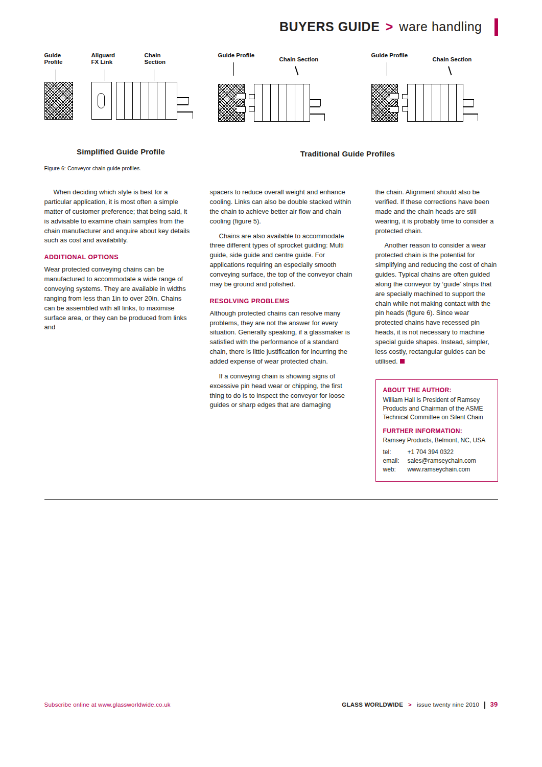Buyers Guide > ware handling
Guide
Profile Allguard
FX Link Chain
Section
Simplified Guide Profile
Guide Profile Chain Section Guide Profile Chain Section
Traditional Guide Profiles
Figure 6: Conveyor chain guide profiles.
When deciding which style is best for a particular application, it is most often a simple matter of customer preference; that being said, it is advisable to examine chain samples from the chain manufacturer and enquire about key details such as cost and availability.
Additional options
Wear protected conveying chains can be manufactured to accommodate a wide range of conveying systems. They are available in widths ranging from less than 1in to over 20in. Chains can be assembled with all links, to maximise surface area, or they can be produced from links and
spacers to reduce overall weight and enhance cooling. Links can also be double stacked within the chain to achieve better air flow and chain cooling (figure 5).
Chains are also available to accommodate three different types of sprocket guiding: Multi guide, side guide and centre guide. For applications requiring an especially smooth conveying surface, the top of the conveyor chain may be ground and polished.
Resolving problems
Although protected chains can resolve many problems, they are not the answer for every situation. Generally speaking, if a glassmaker is satisfied with the performance of a standard chain, there is little justification for incurring the added expense of wear protected chain.
If a conveying chain is showing signs of excessive pin head wear or chipping, the first thing to do is to inspect the conveyor for loose guides or sharp edges that are damaging
the chain. Alignment should also be verified. If these corrections have been made and the chain heads are still wearing, it is probably time to consider a protected chain.
Another reason to consider a wear protected chain is the potential for simplifying and reducing the cost of chain guides. Typical chains are often guided along the conveyor by ‘guide’ strips that are specially machined to support the chain while not making contact with the pin heads (figure 6). Since wear protected chains have recessed pin heads, it is not necessary to machine special guide shapes. Instead, simpler, less costly, rectangular guides can be utilised.
About the author:
William Hall is President of Ramsey Products and Chairman of the ASME Technical Committee on Silent Chain
Further information:
Ramsey Products, Belmont, NC, USA
| tel: | +1 704 394 0322 |
| email: | sales@ramseychain.com |
| web: | www.ramseychain.com |
Subscribe online at www.glassworldwide.co.uk
Glass Worldwide > issue twenty nine 2010 39